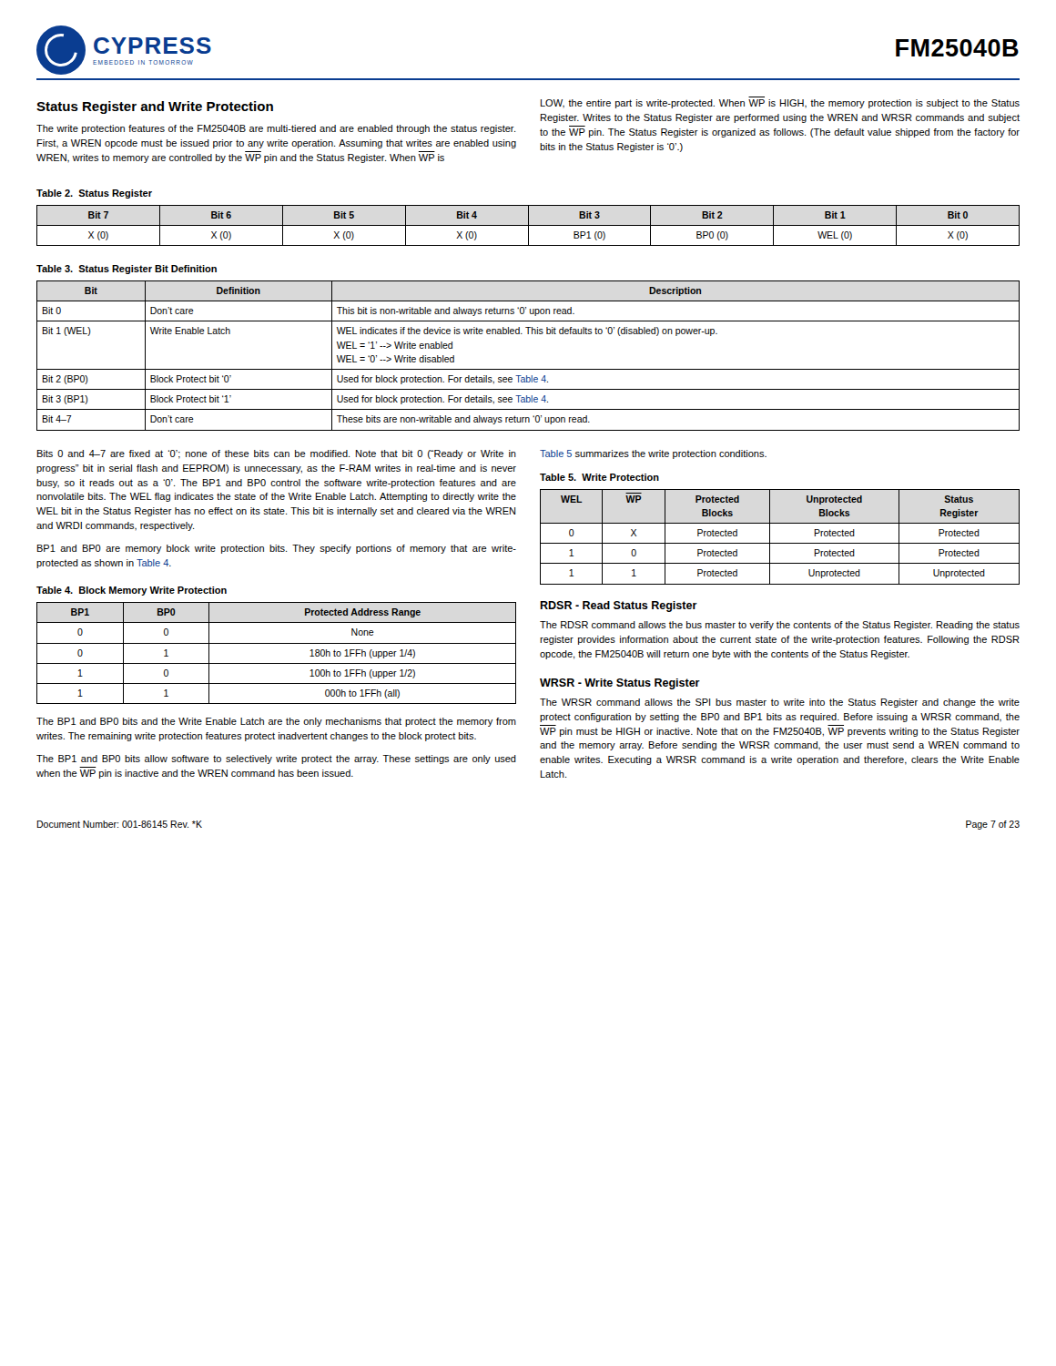CYPRESS
EMBEDDED IN TOMORROW
FM25040B
Status Register and Write Protection
The write protection features of the FM25040B are multi-tiered and are enabled through the status register. First, a WREN opcode must be issued prior to any write operation. Assuming that writes are enabled using WREN, writes to memory are controlled by the WP pin and the Status Register. When WP is
LOW, the entire part is write-protected. When WP is HIGH, the memory protection is subject to the Status Register. Writes to the Status Register are performed using the WREN and WRSR commands and subject to the WP pin. The Status Register is organized as follows. (The default value shipped from the factory for bits in the Status Register is ‘0’.)
Table 2. Status Register
| Bit 7 | Bit 6 | Bit 5 | Bit 4 | Bit 3 | Bit 2 | Bit 1 | Bit 0 |
| --- | --- | --- | --- | --- | --- | --- | --- |
| X (0) | X (0) | X (0) | X (0) | BP1 (0) | BP0 (0) | WEL (0) | X (0) |
Table 3. Status Register Bit Definition
| Bit | Definition | Description |
| --- | --- | --- |
| Bit 0 | Don’t care | This bit is non-writable and always returns ‘0’ upon read. |
| Bit 1 (WEL) | Write Enable Latch | WEL indicates if the device is write enabled. This bit defaults to ‘0’ (disabled) on power-up. WEL = ‘1’ --> Write enabled WEL = ‘0’ --> Write disabled |
| Bit 2 (BP0) | Block Protect bit ‘0’ | Used for block protection. For details, see Table 4 . |
| Bit 3 (BP1) | Block Protect bit ‘1’ | Used for block protection. For details, see Table 4 . |
| Bit 4–7 | Don’t care | These bits are non-writable and always return ‘0’ upon read. |
Bits 0 and 4–7 are fixed at ‘0’; none of these bits can be modified. Note that bit 0 (“Ready or Write in progress” bit in serial flash and EEPROM) is unnecessary, as the F-RAM writes in real-time and is never busy, so it reads out as a ‘0’. The BP1 and BP0 control the software write-protection features and are nonvolatile bits. The WEL flag indicates the state of the Write Enable Latch. Attempting to directly write the WEL bit in the Status Register has no effect on its state. This bit is internally set and cleared via the WREN and WRDI commands, respectively.
BP1 and BP0 are memory block write protection bits. They specify portions of memory that are write-protected as shown in Table 4.
Table 4. Block Memory Write Protection
| BP1 | BP0 | Protected Address Range |
| --- | --- | --- |
| 0 | 0 | None |
| 0 | 1 | 180h to 1FFh (upper 1/4) |
| 1 | 0 | 100h to 1FFh (upper 1/2) |
| 1 | 1 | 000h to 1FFh (all) |
The BP1 and BP0 bits and the Write Enable Latch are the only mechanisms that protect the memory from writes. The remaining write protection features protect inadvertent changes to the block protect bits.
The BP1 and BP0 bits allow software to selectively write protect the array. These settings are only used when the WP pin is inactive and the WREN command has been issued.
Table 5 summarizes the write protection conditions.
Table 5. Write Protection
| WEL | WP | Protected Blocks | Unprotected Blocks | Status Register |
| --- | --- | --- | --- | --- |
| 0 | X | Protected | Protected | Protected |
| 1 | 0 | Protected | Protected | Protected |
| 1 | 1 | Protected | Unprotected | Unprotected |
RDSR - Read Status Register
The RDSR command allows the bus master to verify the contents of the Status Register. Reading the status register provides information about the current state of the write-protection features. Following the RDSR opcode, the FM25040B will return one byte with the contents of the Status Register.
WRSR - Write Status Register
The WRSR command allows the SPI bus master to write into the Status Register and change the write protect configuration by setting the BP0 and BP1 bits as required. Before issuing a WRSR command, the WP pin must be HIGH or inactive. Note that on the FM25040B, WP prevents writing to the Status Register and the memory array. Before sending the WRSR command, the user must send a WREN command to enable writes. Executing a WRSR command is a write operation and therefore, clears the Write Enable Latch.
Document Number: 001-86145 Rev. *K
Page 7 of 23